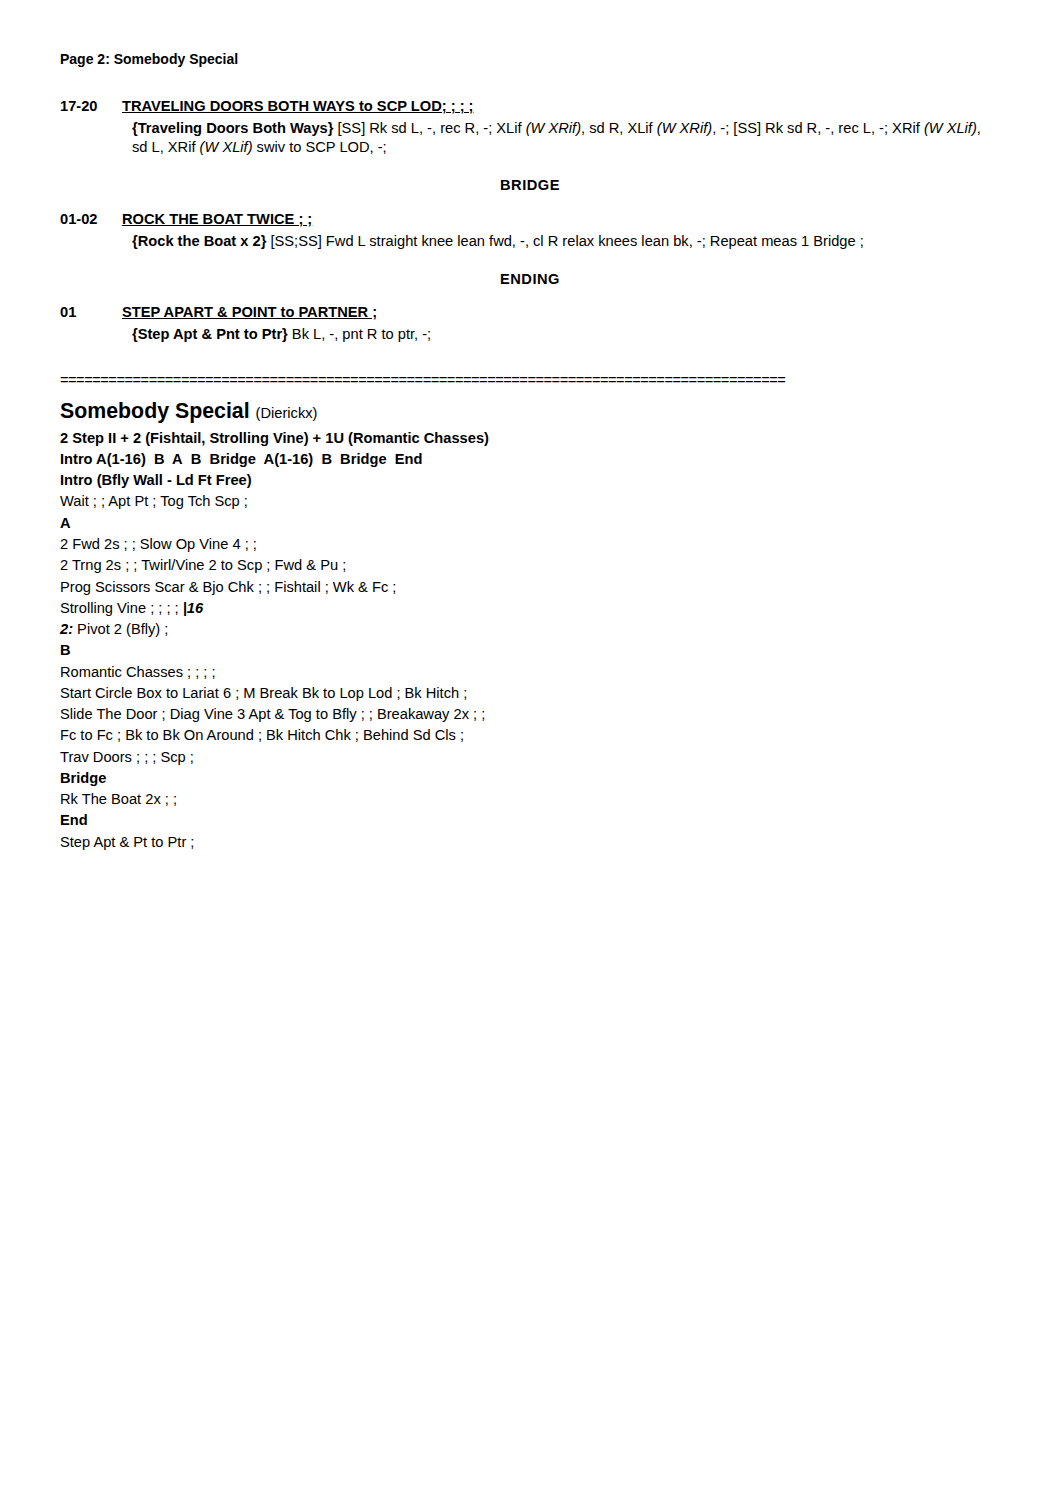Page 2: Somebody Special
17-20 TRAVELING DOORS BOTH WAYS to SCP LOD; ; ; ;
{Traveling Doors Both Ways} [SS] Rk sd L, -, rec R, -; XLif (W XRif), sd R, XLif (W XRif), -; [SS] Rk sd R, -, rec L, -; XRif (W XLif), sd L, XRif (W XLif) swiv to SCP LOD, -;
BRIDGE
01-02 ROCK THE BOAT TWICE ; ;
{Rock the Boat x 2} [SS;SS] Fwd L straight knee lean fwd, -, cl R relax knees lean bk, -; Repeat meas 1 Bridge ;
ENDING
01 STEP APART & POINT to PARTNER ;
{Step Apt & Pnt to Ptr} Bk L, -, pnt R to ptr, -;
==========================================================================================
Somebody Special (Dierickx)
2 Step II + 2 (Fishtail, Strolling Vine) + 1U (Romantic Chasses)
Intro A(1-16) B A B Bridge A(1-16) B Bridge End
Intro (Bfly Wall - Ld Ft Free)
Wait ; ; Apt Pt ; Tog Tch Scp ;
A
2 Fwd 2s ; ; Slow Op Vine 4 ; ;
2 Trng 2s ; ; Twirl/Vine 2 to Scp ; Fwd & Pu ;
Prog Scissors Scar & Bjo Chk ; ; Fishtail ; Wk & Fc ;
Strolling Vine ; ; ; ; |16
2: Pivot 2 (Bfly) ;
B
Romantic Chasses ; ; ; ;
Start Circle Box to Lariat 6 ; M Break Bk to Lop Lod ; Bk Hitch ;
Slide The Door ; Diag Vine 3 Apt & Tog to Bfly ; ; Breakaway 2x ; ;
Fc to Fc ; Bk to Bk On Around ; Bk Hitch Chk ; Behind Sd Cls ;
Trav Doors ; ; ; Scp ;
Bridge
Rk The Boat 2x ; ;
End
Step Apt & Pt to Ptr ;